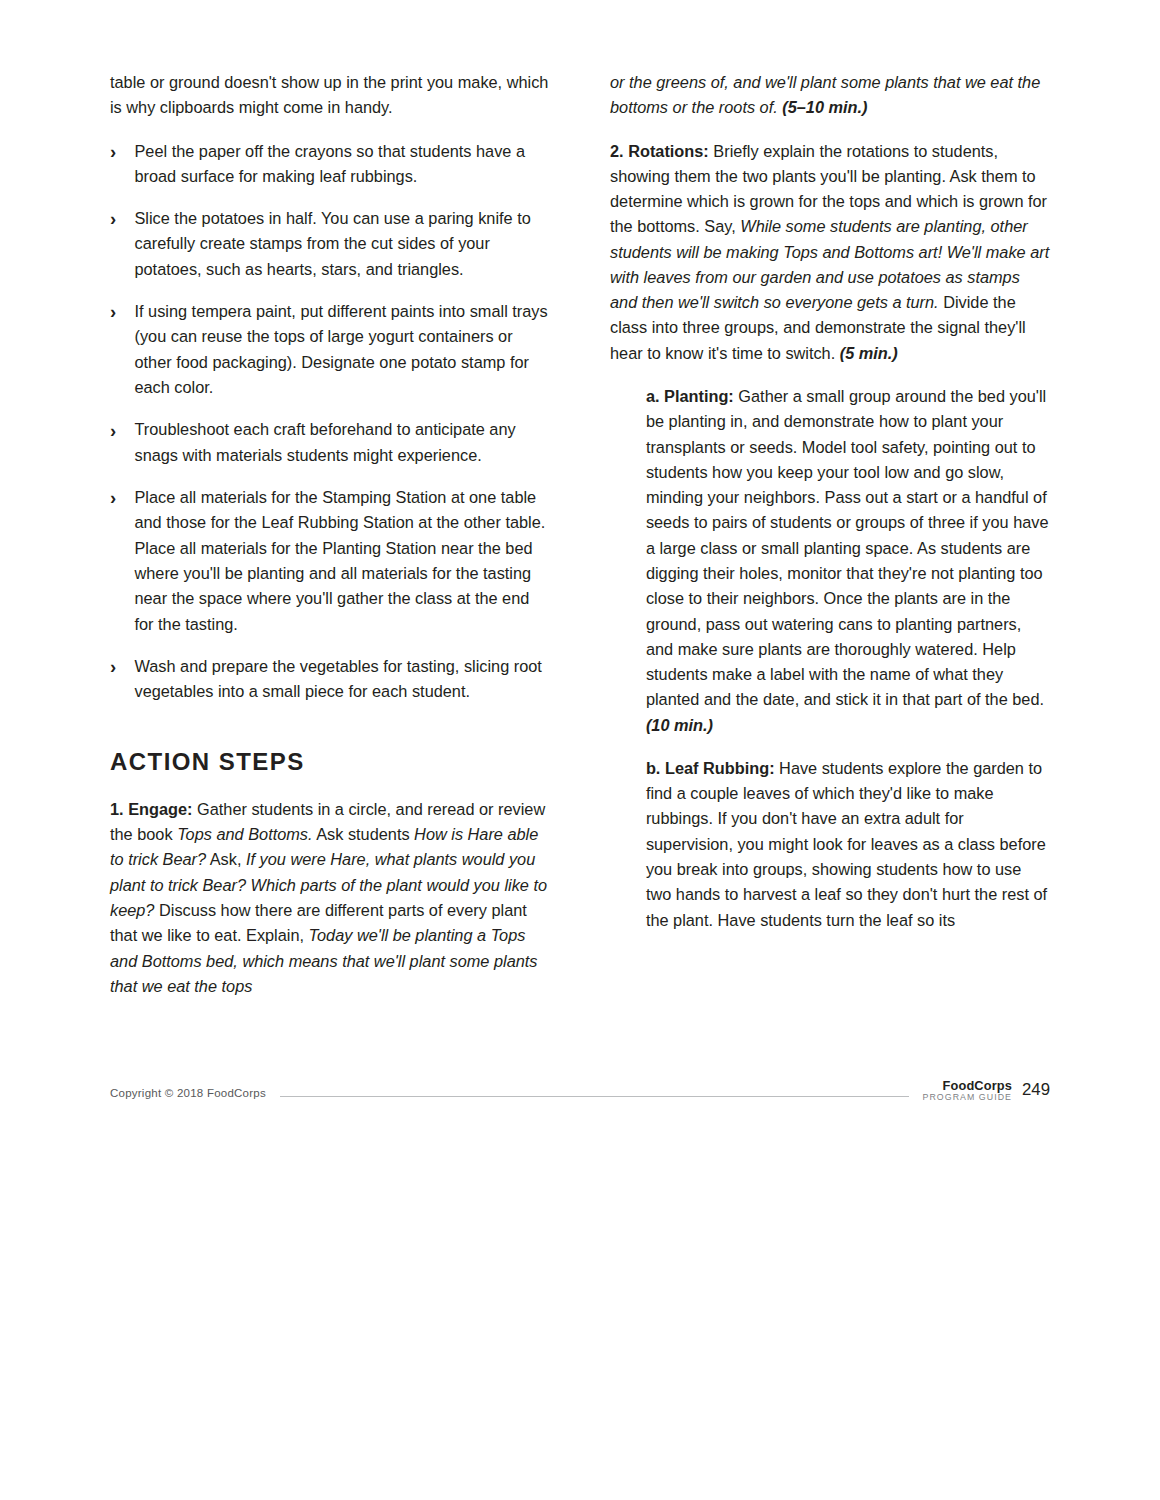table or ground doesn't show up in the print you make, which is why clipboards might come in handy.
Peel the paper off the crayons so that students have a broad surface for making leaf rubbings.
Slice the potatoes in half. You can use a paring knife to carefully create stamps from the cut sides of your potatoes, such as hearts, stars, and triangles.
If using tempera paint, put different paints into small trays (you can reuse the tops of large yogurt containers or other food packaging). Designate one potato stamp for each color.
Troubleshoot each craft beforehand to anticipate any snags with materials students might experience.
Place all materials for the Stamping Station at one table and those for the Leaf Rubbing Station at the other table. Place all materials for the Planting Station near the bed where you'll be planting and all materials for the tasting near the space where you'll gather the class at the end for the tasting.
Wash and prepare the vegetables for tasting, slicing root vegetables into a small piece for each student.
Action Steps
1. Engage: Gather students in a circle, and reread or review the book Tops and Bottoms. Ask students How is Hare able to trick Bear? Ask, If you were Hare, what plants would you plant to trick Bear? Which parts of the plant would you like to keep? Discuss how there are different parts of every plant that we like to eat. Explain, Today we'll be planting a Tops and Bottoms bed, which means that we'll plant some plants that we eat the tops
or the greens of, and we'll plant some plants that we eat the bottoms or the roots of. (5–10 min.)
2. Rotations: Briefly explain the rotations to students, showing them the two plants you'll be planting. Ask them to determine which is grown for the tops and which is grown for the bottoms. Say, While some students are planting, other students will be making Tops and Bottoms art! We'll make art with leaves from our garden and use potatoes as stamps and then we'll switch so everyone gets a turn. Divide the class into three groups, and demonstrate the signal they'll hear to know it's time to switch. (5 min.)
a. Planting: Gather a small group around the bed you'll be planting in, and demonstrate how to plant your transplants or seeds. Model tool safety, pointing out to students how you keep your tool low and go slow, minding your neighbors. Pass out a start or a handful of seeds to pairs of students or groups of three if you have a large class or small planting space. As students are digging their holes, monitor that they're not planting too close to their neighbors. Once the plants are in the ground, pass out watering cans to planting partners, and make sure plants are thoroughly watered. Help students make a label with the name of what they planted and the date, and stick it in that part of the bed. (10 min.)
b. Leaf Rubbing: Have students explore the garden to find a couple leaves of which they'd like to make rubbings. If you don't have an extra adult for supervision, you might look for leaves as a class before you break into groups, showing students how to use two hands to harvest a leaf so they don't hurt the rest of the plant. Have students turn the leaf so its
Copyright © 2018 FoodCorps
FoodCorps Program Guide
249